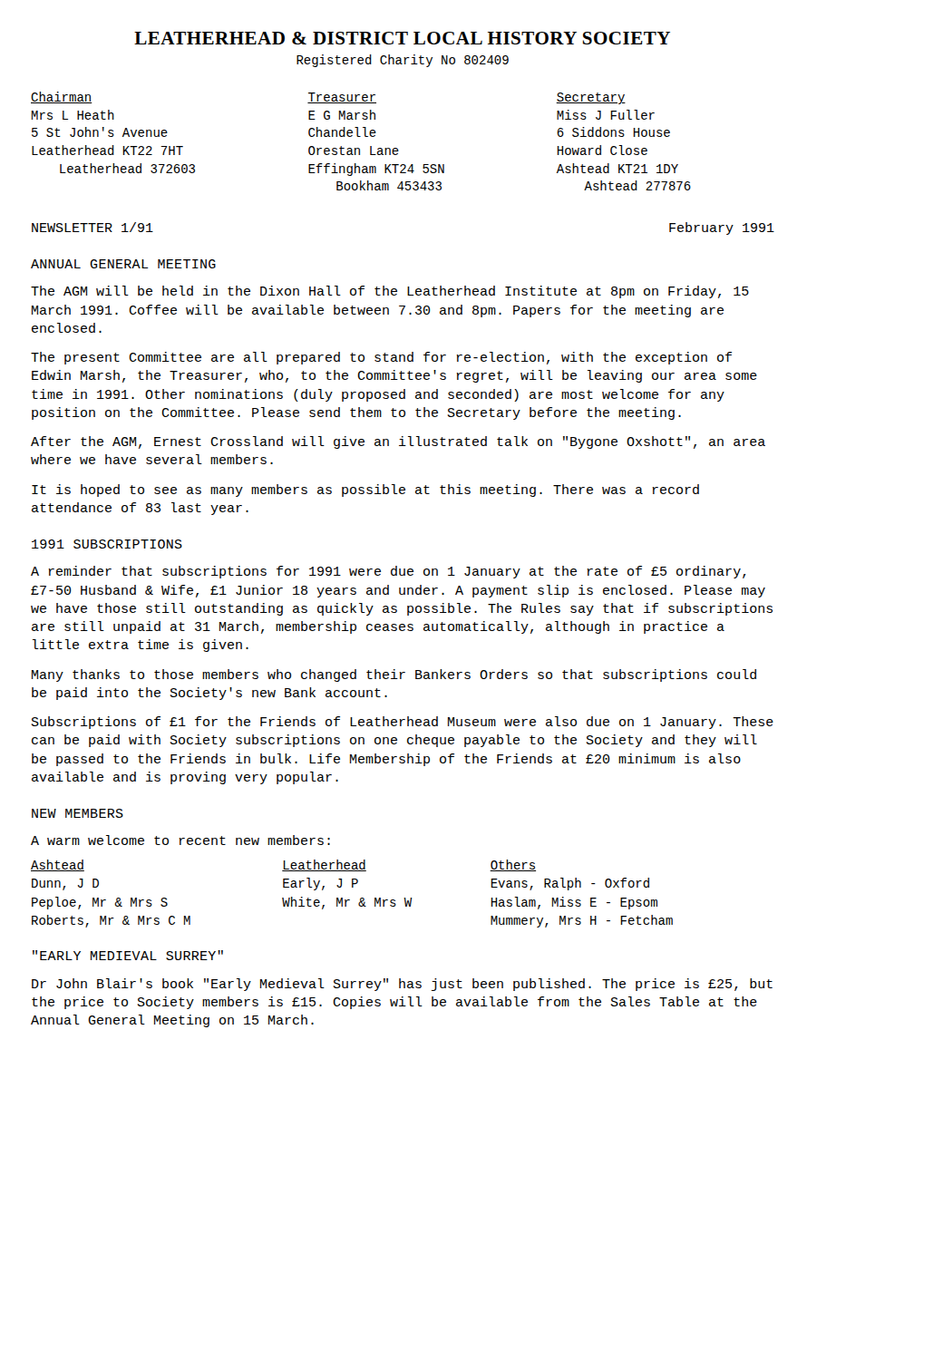LEATHERHEAD & DISTRICT LOCAL HISTORY SOCIETY
Registered Charity No 802409
| Chairman Mrs L Heath 5 St John's Avenue Leatherhead KT22 7HT Leatherhead 372603 | Treasurer E G Marsh Chandelle Orestan Lane Effingham KT24 5SN Bookham 453433 | Secretary Miss J Fuller 6 Siddons House Howard Close Ashtead KT21 1DY Ashtead 277876 |
NEWSLETTER 1/91 February 1991
ANNUAL GENERAL MEETING
The AGM will be held in the Dixon Hall of the Leatherhead Institute at 8pm on Friday, 15 March 1991. Coffee will be available between 7.30 and 8pm. Papers for the meeting are enclosed.
The present Committee are all prepared to stand for re-election, with the exception of Edwin Marsh, the Treasurer, who, to the Committee's regret, will be leaving our area some time in 1991. Other nominations (duly proposed and seconded) are most welcome for any position on the Committee. Please send them to the Secretary before the meeting.
After the AGM, Ernest Crossland will give an illustrated talk on "Bygone Oxshott", an area where we have several members.
It is hoped to see as many members as possible at this meeting. There was a record attendance of 83 last year.
1991 SUBSCRIPTIONS
A reminder that subscriptions for 1991 were due on 1 January at the rate of £5 ordinary, £7-50 Husband & Wife, £1 Junior 18 years and under. A payment slip is enclosed. Please may we have those still outstanding as quickly as possible. The Rules say that if subscriptions are still unpaid at 31 March, membership ceases automatically, although in practice a little extra time is given.
Many thanks to those members who changed their Bankers Orders so that subscriptions could be paid into the Society's new Bank account.
Subscriptions of £1 for the Friends of Leatherhead Museum were also due on 1 January. These can be paid with Society subscriptions on one cheque payable to the Society and they will be passed to the Friends in bulk. Life Membership of the Friends at £20 minimum is also available and is proving very popular.
NEW MEMBERS
A warm welcome to recent new members:
| Ashtead | Leatherhead | Others |
| --- | --- | --- |
| Dunn, J D | Early, J P | Evans, Ralph - Oxford |
| Peploe, Mr & Mrs S | White, Mr & Mrs W | Haslam, Miss E - Epsom |
| Roberts, Mr & Mrs C M | | Mummery, Mrs H - Fetcham |
"EARLY MEDIEVAL SURREY"
Dr John Blair's book "Early Medieval Surrey" has just been published. The price is £25, but the price to Society members is £15. Copies will be available from the Sales Table at the Annual General Meeting on 15 March.